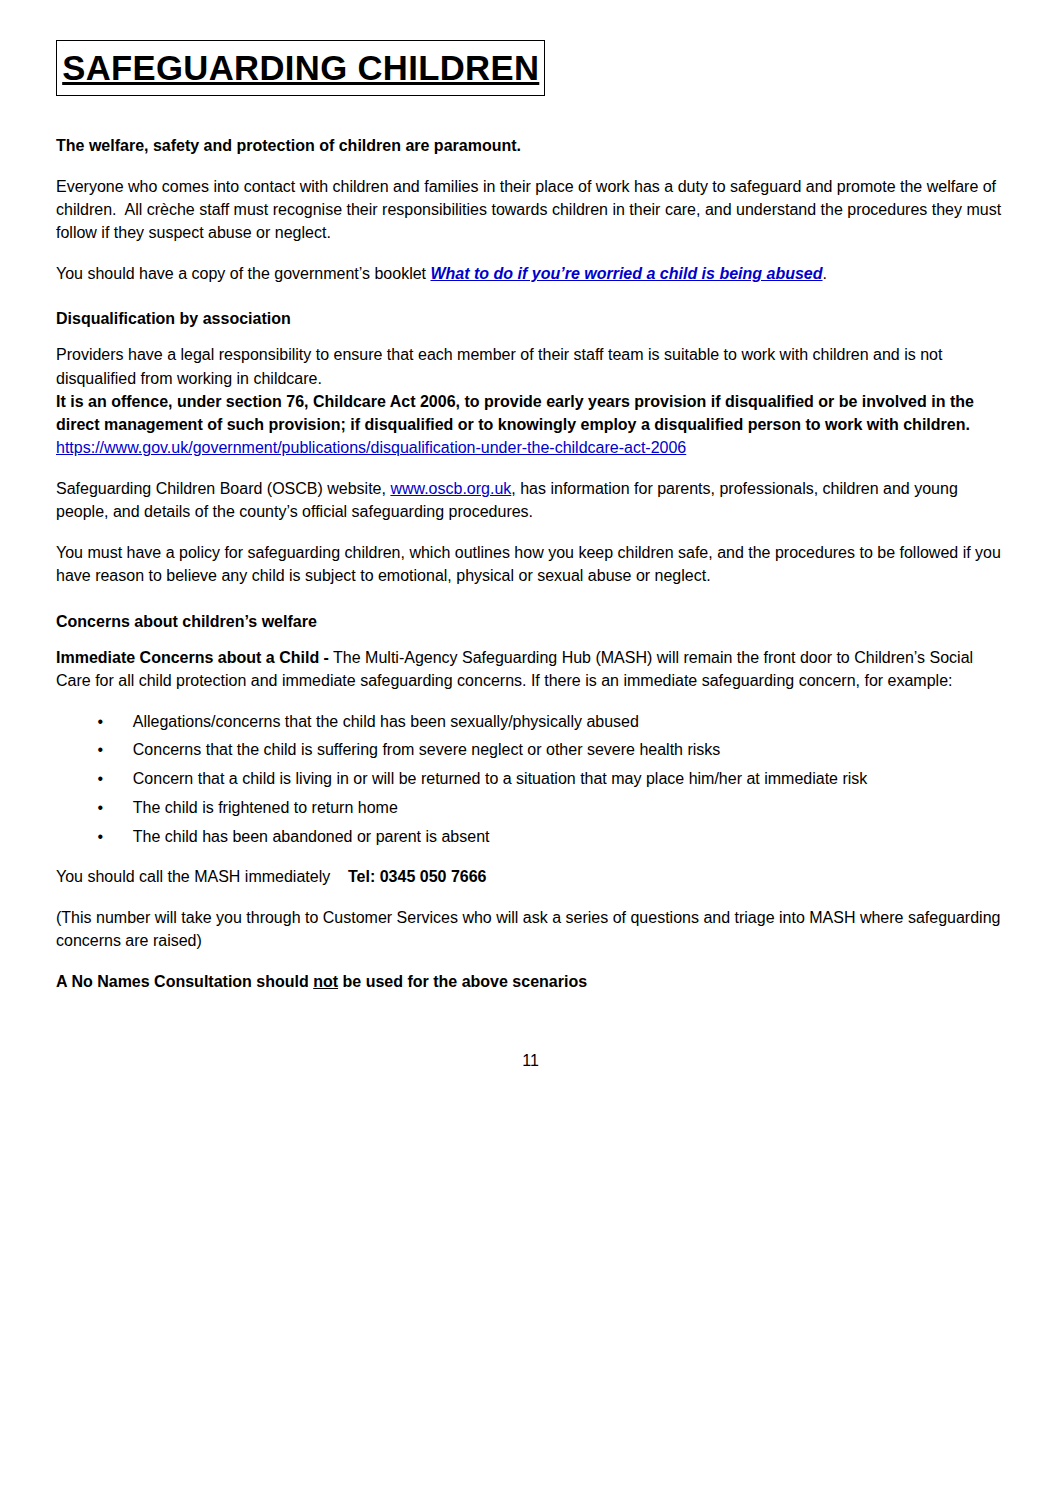SAFEGUARDING CHILDREN
The welfare, safety and protection of children are paramount.
Everyone who comes into contact with children and families in their place of work has a duty to safeguard and promote the welfare of children. All crèche staff must recognise their responsibilities towards children in their care, and understand the procedures they must follow if they suspect abuse or neglect.
You should have a copy of the government’s booklet What to do if you’re worried a child is being abused.
Disqualification by association
Providers have a legal responsibility to ensure that each member of their staff team is suitable to work with children and is not disqualified from working in childcare.
It is an offence, under section 76, Childcare Act 2006, to provide early years provision if disqualified or be involved in the direct management of such provision; if disqualified or to knowingly employ a disqualified person to work with children.
https://www.gov.uk/government/publications/disqualification-under-the-childcare-act-2006
Safeguarding Children Board (OSCB) website, www.oscb.org.uk, has information for parents, professionals, children and young people, and details of the county’s official safeguarding procedures.
You must have a policy for safeguarding children, which outlines how you keep children safe, and the procedures to be followed if you have reason to believe any child is subject to emotional, physical or sexual abuse or neglect.
Concerns about children’s welfare
Immediate Concerns about a Child - The Multi-Agency Safeguarding Hub (MASH) will remain the front door to Children’s Social Care for all child protection and immediate safeguarding concerns. If there is an immediate safeguarding concern, for example:
Allegations/concerns that the child has been sexually/physically abused
Concerns that the child is suffering from severe neglect or other severe health risks
Concern that a child is living in or will be returned to a situation that may place him/her at immediate risk
The child is frightened to return home
The child has been abandoned or parent is absent
You should call the MASH immediately Tel: 0345 050 7666
(This number will take you through to Customer Services who will ask a series of questions and triage into MASH where safeguarding concerns are raised)
A No Names Consultation should not be used for the above scenarios
11